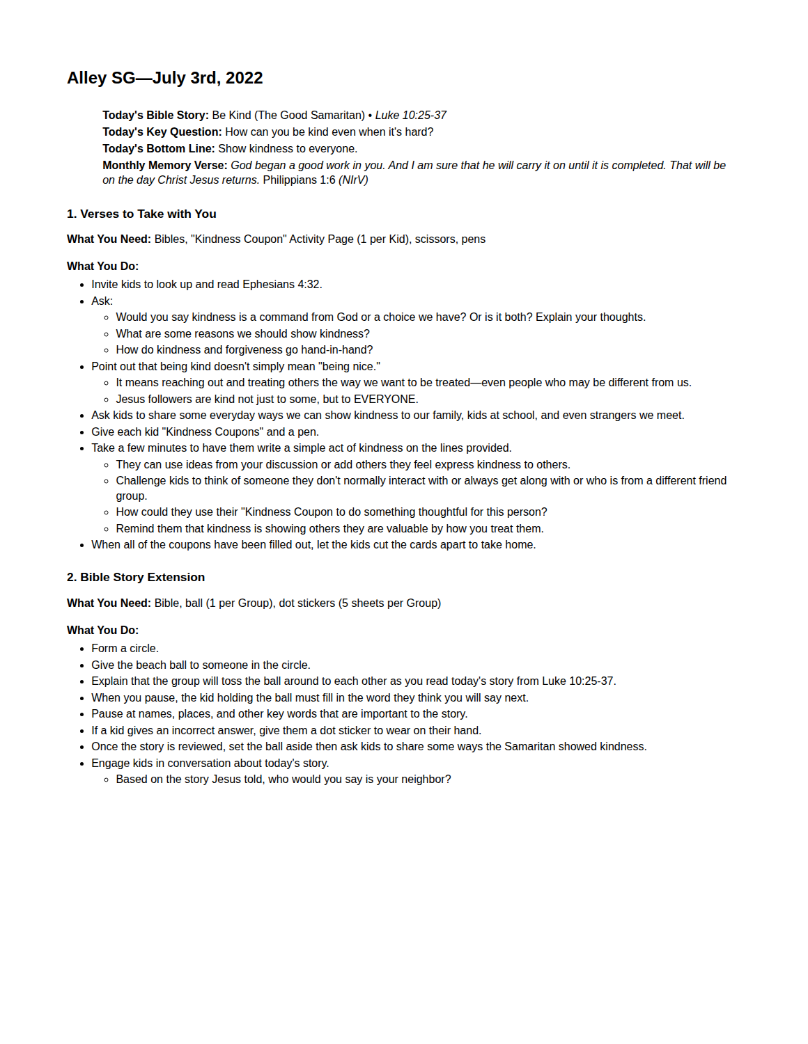Alley SG—July 3rd, 2022
Today's Bible Story: Be Kind (The Good Samaritan) • Luke 10:25-37
Today's Key Question: How can you be kind even when it's hard?
Today's Bottom Line: Show kindness to everyone.
Monthly Memory Verse: God began a good work in you. And I am sure that he will carry it on until it is completed. That will be on the day Christ Jesus returns. Philippians 1:6 (NIrV)
1. Verses to Take with You
What You Need: Bibles, "Kindness Coupon" Activity Page (1 per Kid), scissors, pens
What You Do:
Invite kids to look up and read Ephesians 4:32.
Ask:
Would you say kindness is a command from God or a choice we have? Or is it both? Explain your thoughts.
What are some reasons we should show kindness?
How do kindness and forgiveness go hand-in-hand?
Point out that being kind doesn't simply mean "being nice."
It means reaching out and treating others the way we want to be treated—even people who may be different from us.
Jesus followers are kind not just to some, but to EVERYONE.
Ask kids to share some everyday ways we can show kindness to our family, kids at school, and even strangers we meet.
Give each kid "Kindness Coupons" and a pen.
Take a few minutes to have them write a simple act of kindness on the lines provided.
They can use ideas from your discussion or add others they feel express kindness to others.
Challenge kids to think of someone they don't normally interact with or always get along with or who is from a different friend group.
How could they use their "Kindness Coupon to do something thoughtful for this person?
Remind them that kindness is showing others they are valuable by how you treat them.
When all of the coupons have been filled out, let the kids cut the cards apart to take home.
2. Bible Story Extension
What You Need: Bible, ball (1 per Group), dot stickers (5 sheets per Group)
What You Do:
Form a circle.
Give the beach ball to someone in the circle.
Explain that the group will toss the ball around to each other as you read today's story from Luke 10:25-37.
When you pause, the kid holding the ball must fill in the word they think you will say next.
Pause at names, places, and other key words that are important to the story.
If a kid gives an incorrect answer, give them a dot sticker to wear on their hand.
Once the story is reviewed, set the ball aside then ask kids to share some ways the Samaritan showed kindness.
Engage kids in conversation about today's story.
Based on the story Jesus told, who would you say is your neighbor?